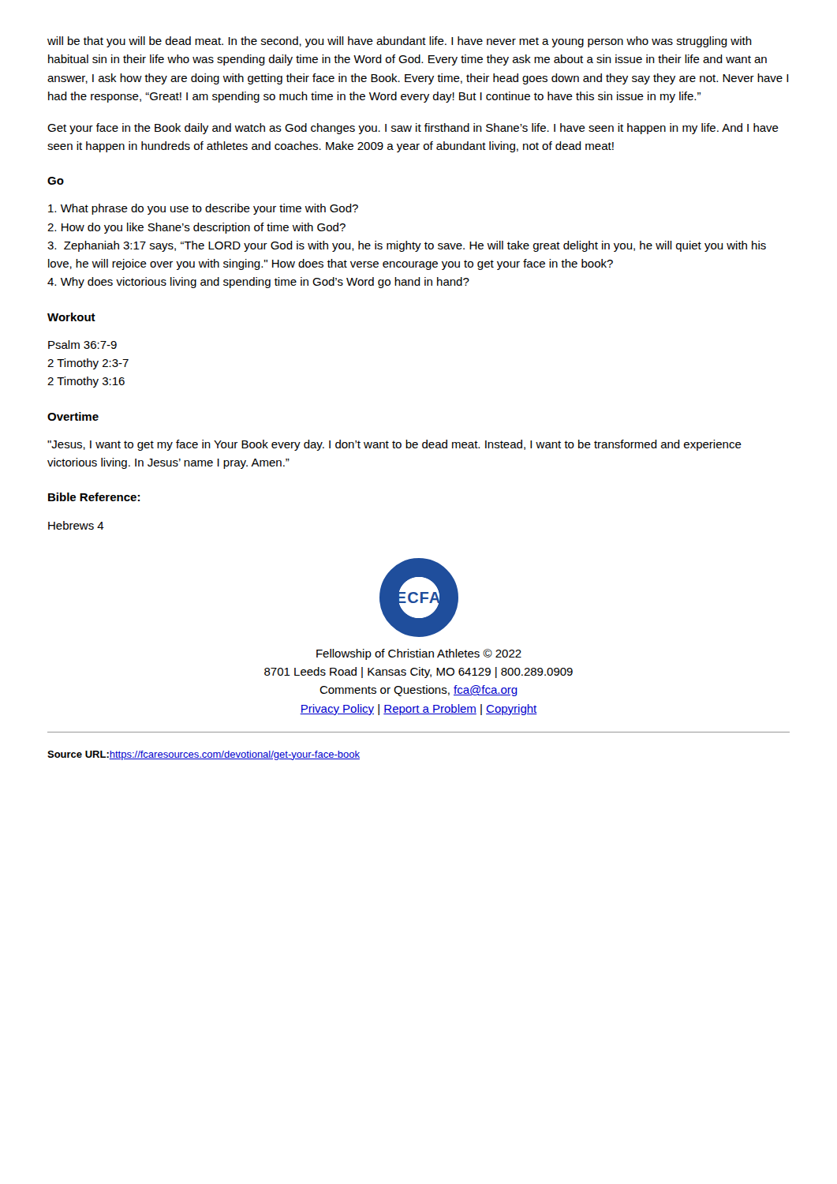will be that you will be dead meat. In the second, you will have abundant life. I have never met a young person who was struggling with habitual sin in their life who was spending daily time in the Word of God. Every time they ask me about a sin issue in their life and want an answer, I ask how they are doing with getting their face in the Book. Every time, their head goes down and they say they are not. Never have I had the response, “Great! I am spending so much time in the Word every day! But I continue to have this sin issue in my life.”
Get your face in the Book daily and watch as God changes you. I saw it firsthand in Shane’s life. I have seen it happen in my life. And I have seen it happen in hundreds of athletes and coaches. Make 2009 a year of abundant living, not of dead meat!
Go
1. What phrase do you use to describe your time with God?
2. How do you like Shane’s description of time with God?
3. Zephaniah 3:17 says, “The LORD your God is with you, he is mighty to save. He will take great delight in you, he will quiet you with his love, he will rejoice over you with singing." How does that verse encourage you to get your face in the book?
4. Why does victorious living and spending time in God’s Word go hand in hand?
Workout
Psalm 36:7-9
2 Timothy 2:3-7
2 Timothy 3:16
Overtime
"Jesus, I want to get my face in Your Book every day. I don’t want to be dead meat. Instead, I want to be transformed and experience victorious living. In Jesus’ name I pray. Amen.”
Bible Reference:
Hebrews 4
ECFA
Fellowship of Christian Athletes © 2022
8701 Leeds Road | Kansas City, MO 64129 | 800.289.0909
Comments or Questions, fca@fca.org
Privacy Policy | Report a Problem | Copyright
Source URL: https://fcaresources.com/devotional/get-your-face-book